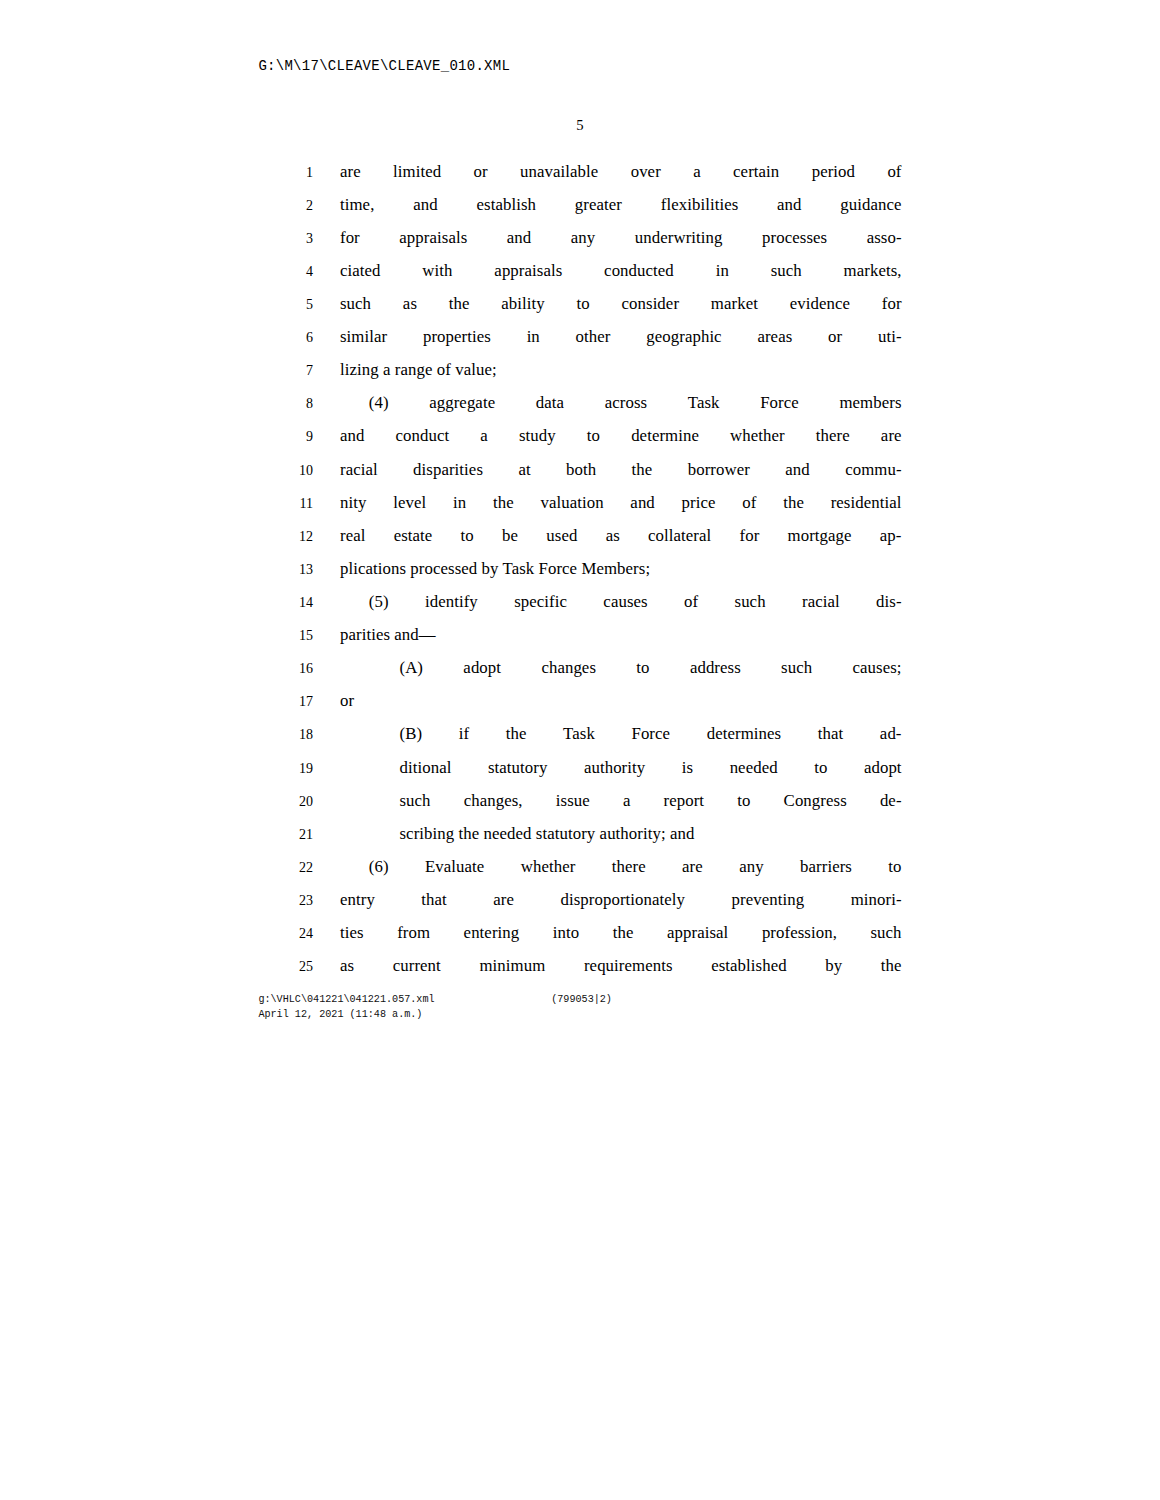G:\M\17\CLEAVE\CLEAVE_010.XML
5
1
are limited or unavailable over acertain period of
2
time, and establish greater flexibilities and guidance
3
for appraisals and any underwriting processes asso-
4
ciated with appraisals conducted in such markets,
5
such as the ability to consider market evidence for
6
similar properties in other geographic areas or uti-
7
lizing a range of value;
8
(4) aggregate data across Task Force members
9
and conduct astudy to determine whether there are
10
racial disparities at both the borrower and commu-
11
nity level in the valuation and price of the residential
12
real estate to be used as collateral for mortgage ap-
13
plications processed by Task Force Members;
14
(5) identify specific causes of such racial dis-
15
parities and—
16
(A) adopt changes to address such causes;
17
or
18
(B) if the Task Force determines that ad-
19
ditional statutory authority is needed to adopt
20
such changes, issue areport to Congress de-
21
scribing the needed statutory authority; and
22
(6) Evaluate whether there are any barriers to
23
entry that are disproportionately preventing minori-
24
ties from entering into the appraisal profession, such
25
as current minimum requirements established by the
g:\VHLC\041221\041221.057.xml(799053|2)
April 12, 2021 (11:48 a.m.)